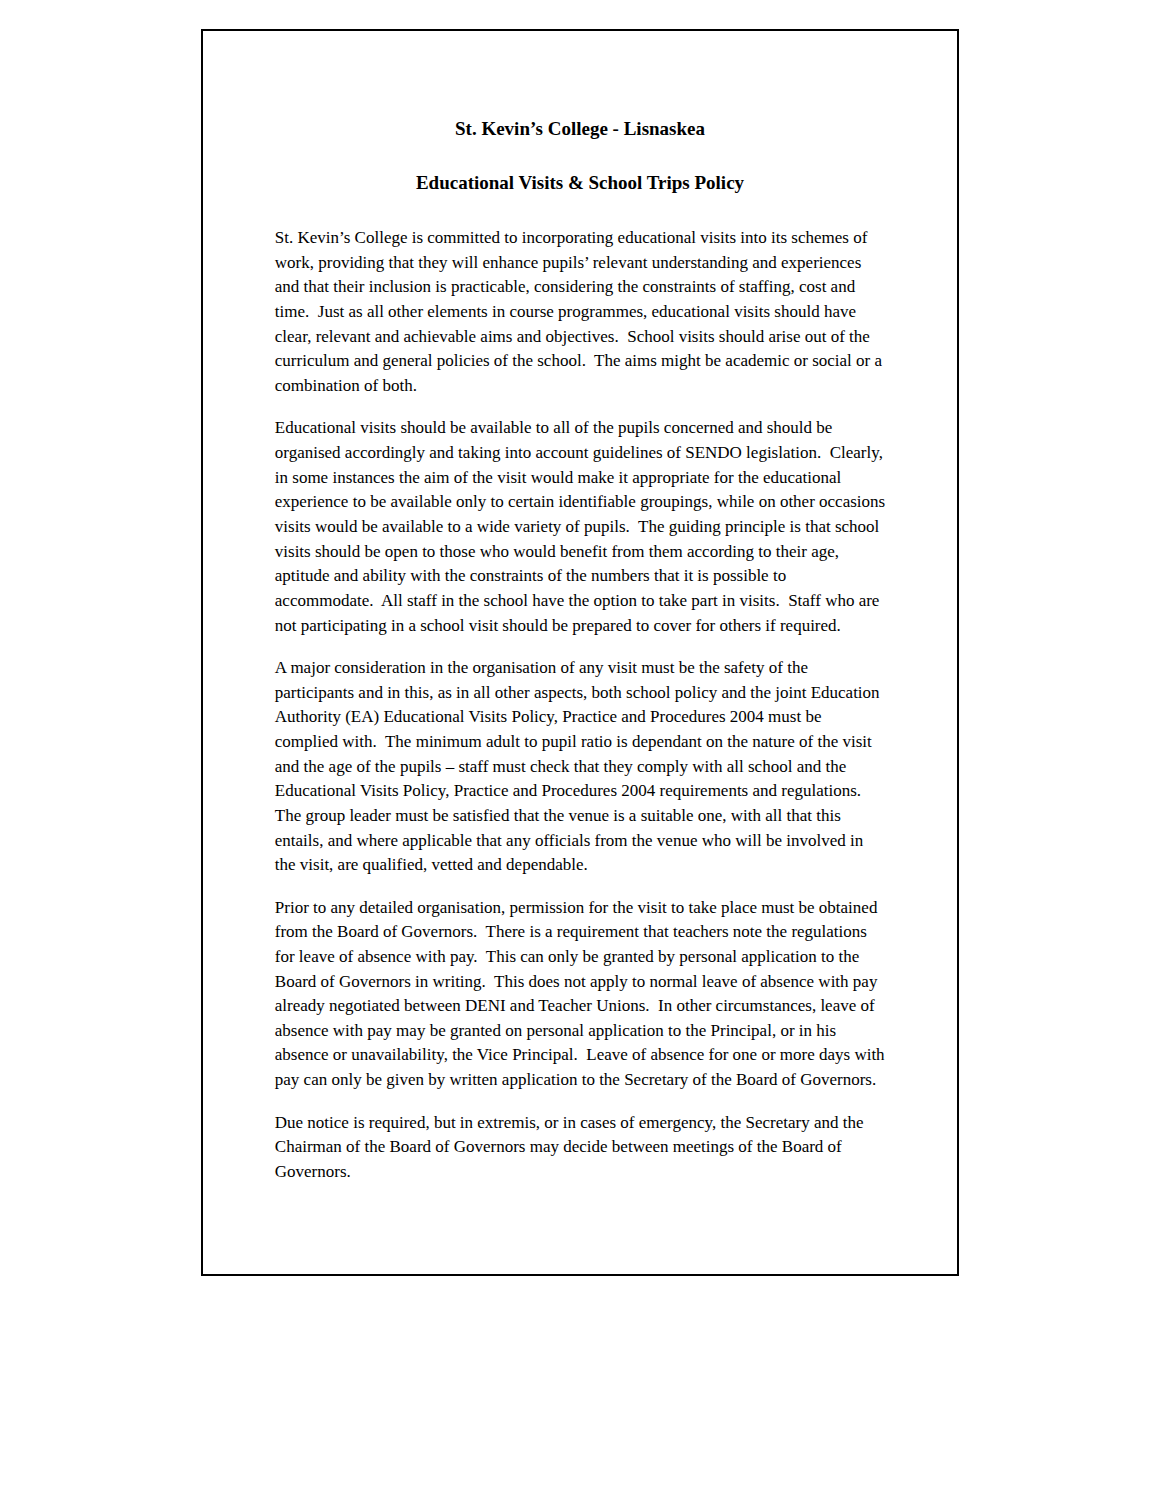St. Kevin’s College - Lisnaskea
Educational Visits & School Trips Policy
St. Kevin’s College is committed to incorporating educational visits into its schemes of work, providing that they will enhance pupils’ relevant understanding and experiences and that their inclusion is practicable, considering the constraints of staffing, cost and time. Just as all other elements in course programmes, educational visits should have clear, relevant and achievable aims and objectives. School visits should arise out of the curriculum and general policies of the school. The aims might be academic or social or a combination of both.
Educational visits should be available to all of the pupils concerned and should be organised accordingly and taking into account guidelines of SENDO legislation. Clearly, in some instances the aim of the visit would make it appropriate for the educational experience to be available only to certain identifiable groupings, while on other occasions visits would be available to a wide variety of pupils. The guiding principle is that school visits should be open to those who would benefit from them according to their age, aptitude and ability with the constraints of the numbers that it is possible to accommodate. All staff in the school have the option to take part in visits. Staff who are not participating in a school visit should be prepared to cover for others if required.
A major consideration in the organisation of any visit must be the safety of the participants and in this, as in all other aspects, both school policy and the joint Education Authority (EA) Educational Visits Policy, Practice and Procedures 2004 must be complied with. The minimum adult to pupil ratio is dependant on the nature of the visit and the age of the pupils – staff must check that they comply with all school and the Educational Visits Policy, Practice and Procedures 2004 requirements and regulations. The group leader must be satisfied that the venue is a suitable one, with all that this entails, and where applicable that any officials from the venue who will be involved in the visit, are qualified, vetted and dependable.
Prior to any detailed organisation, permission for the visit to take place must be obtained from the Board of Governors. There is a requirement that teachers note the regulations for leave of absence with pay. This can only be granted by personal application to the Board of Governors in writing. This does not apply to normal leave of absence with pay already negotiated between DENI and Teacher Unions. In other circumstances, leave of absence with pay may be granted on personal application to the Principal, or in his absence or unavailability, the Vice Principal. Leave of absence for one or more days with pay can only be given by written application to the Secretary of the Board of Governors.
Due notice is required, but in extremis, or in cases of emergency, the Secretary and the Chairman of the Board of Governors may decide between meetings of the Board of Governors.